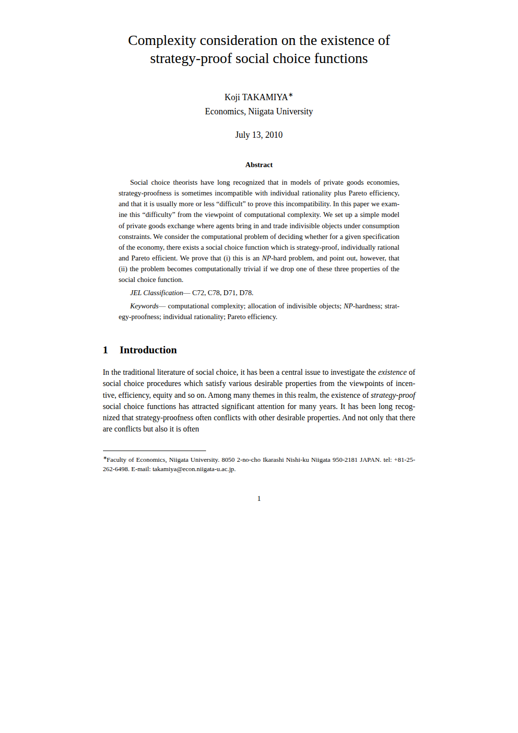Complexity consideration on the existence of
strategy-proof social choice functions
Koji TAKAMIYA∗
Economics, Niigata University
July 13, 2010
Abstract
Social choice theorists have long recognized that in models of private goods economies, strategy-proofness is sometimes incompatible with individual rationality plus Pareto efficiency, and that it is usually more or less “difficult” to prove this incompatibility. In this paper we examine this “difficulty” from the viewpoint of computational complexity. We set up a simple model of private goods exchange where agents bring in and trade indivisible objects under consumption constraints. We consider the computational problem of deciding whether for a given specification of the economy, there exists a social choice function which is strategy-proof, individually rational and Pareto efficient. We prove that (i) this is an NP-hard problem, and point out, however, that (ii) the problem becomes computationally trivial if we drop one of these three properties of the social choice function.
JEL Classification— C72, C78, D71, D78.
Keywords— computational complexity; allocation of indivisible objects; NP-hardness; strategy-proofness; individual rationality; Pareto efficiency.
1 Introduction
In the traditional literature of social choice, it has been a central issue to investigate the existence of social choice procedures which satisfy various desirable properties from the viewpoints of incentive, efficiency, equity and so on. Among many themes in this realm, the existence of strategy-proof social choice functions has attracted significant attention for many years. It has been long recognized that strategy-proofness often conflicts with other desirable properties. And not only that there are conflicts but also it is often
∗Faculty of Economics, Niigata University. 8050 2-no-cho Ikarashi Nishi-ku Niigata 950-2181 JAPAN. tel: +81-25-262-6498. E-mail: takamiya@econ.niigata-u.ac.jp.
1